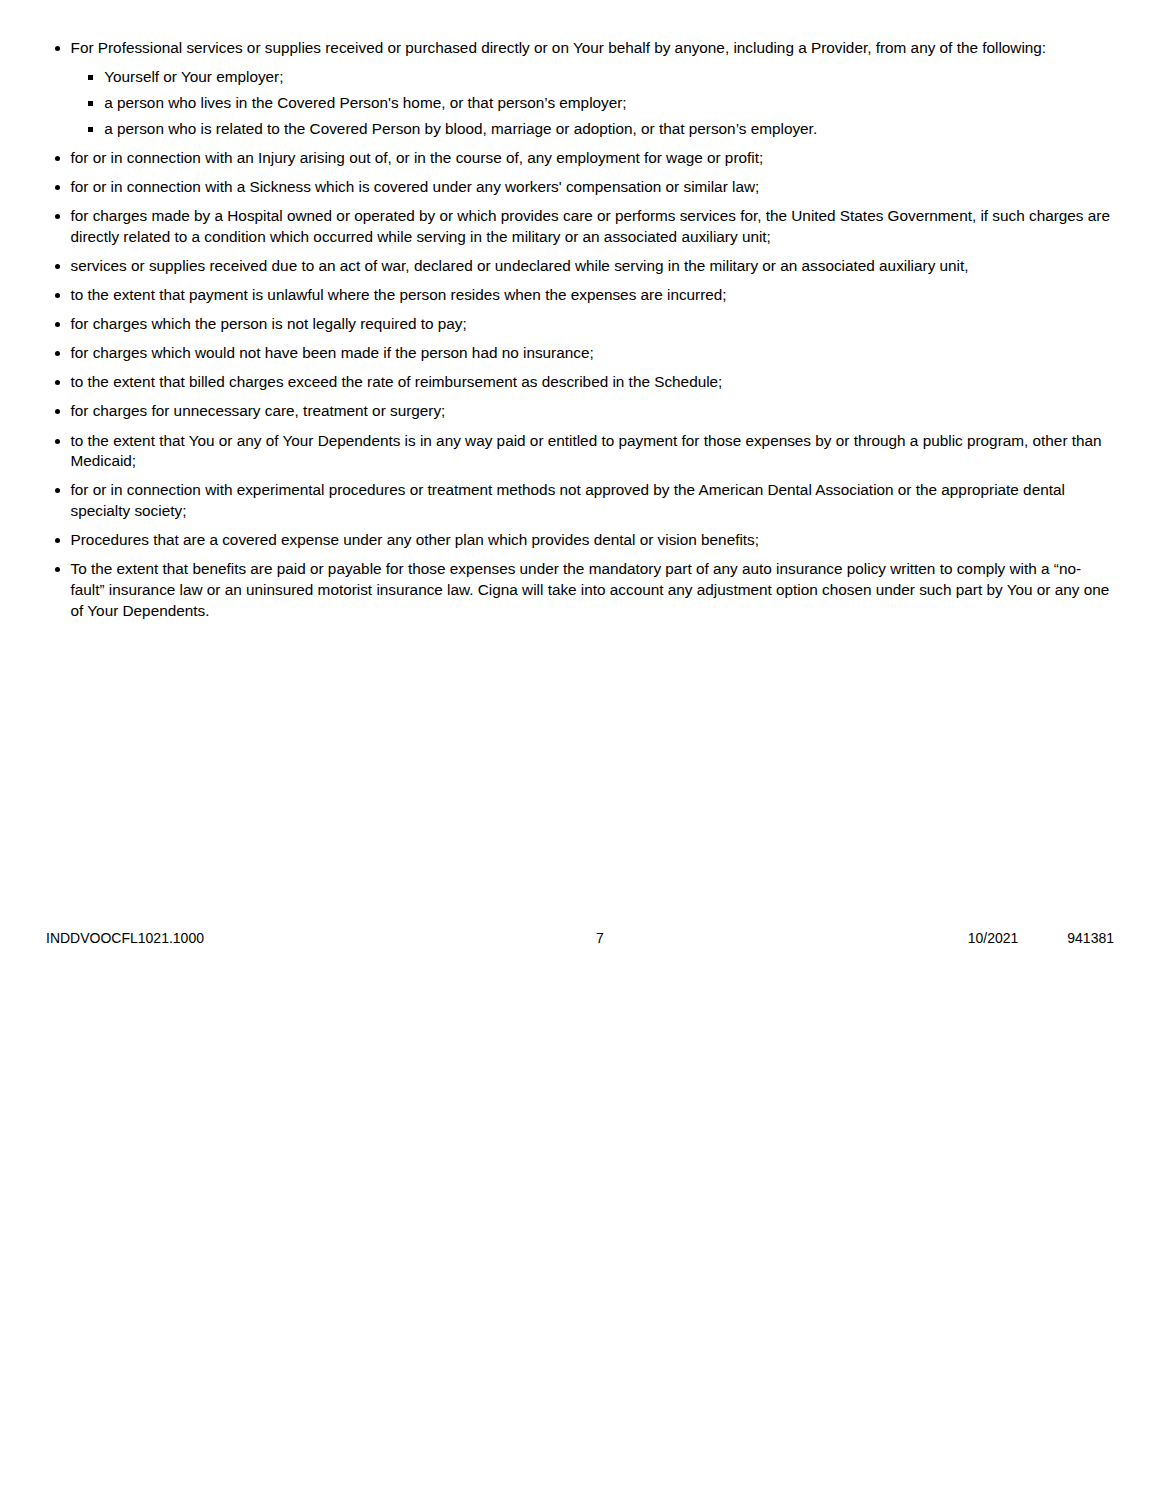For Professional services or supplies received or purchased directly or on Your behalf by anyone, including a Provider, from any of the following:
Yourself or Your employer;
a person who lives in the Covered Person's home, or that person’s employer;
a person who is related to the Covered Person by blood, marriage or adoption, or that person’s employer.
for or in connection with an Injury arising out of, or in the course of, any employment for wage or profit;
for or in connection with a Sickness which is covered under any workers' compensation or similar law;
for charges made by a Hospital owned or operated by or which provides care or performs services for, the United States Government, if such charges are directly related to a condition which occurred while serving in the military or an associated auxiliary unit;
services or supplies received due to an act of war, declared or undeclared while serving in the military or an associated auxiliary unit,
to the extent that payment is unlawful where the person resides when the expenses are incurred;
for charges which the person is not legally required to pay;
for charges which would not have been made if the person had no insurance;
to the extent that billed charges exceed the rate of reimbursement as described in the Schedule;
for charges for unnecessary care, treatment or surgery;
to the extent that You or any of Your Dependents is in any way paid or entitled to payment for those expenses by or through a public program, other than Medicaid;
for or in connection with experimental procedures or treatment methods not approved by the American Dental Association or the appropriate dental specialty society;
Procedures that are a covered expense under any other plan which provides dental or vision benefits;
To the extent that benefits are paid or payable for those expenses under the mandatory part of any auto insurance policy written to comply with a “no-fault” insurance law or an uninsured motorist insurance law. Cigna will take into account any adjustment option chosen under such part by You or any one of Your Dependents.
INDDVOOCFL1021.1000
7
10/2021941381